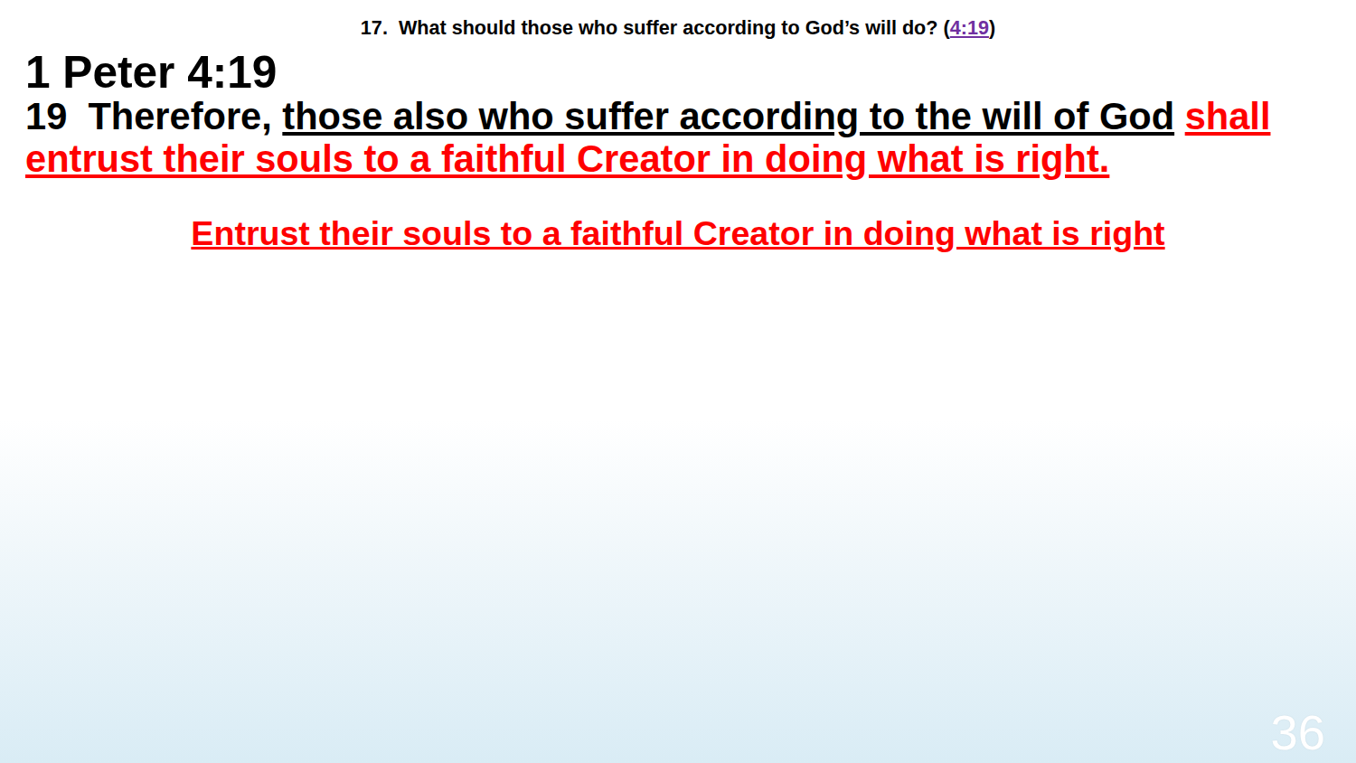17. What should those who suffer according to God’s will do? (4:19)
1 Peter 4:19
19 Therefore, those also who suffer according to the will of God shall entrust their souls to a faithful Creator in doing what is right.
Entrust their souls to a faithful Creator in doing what is right
36